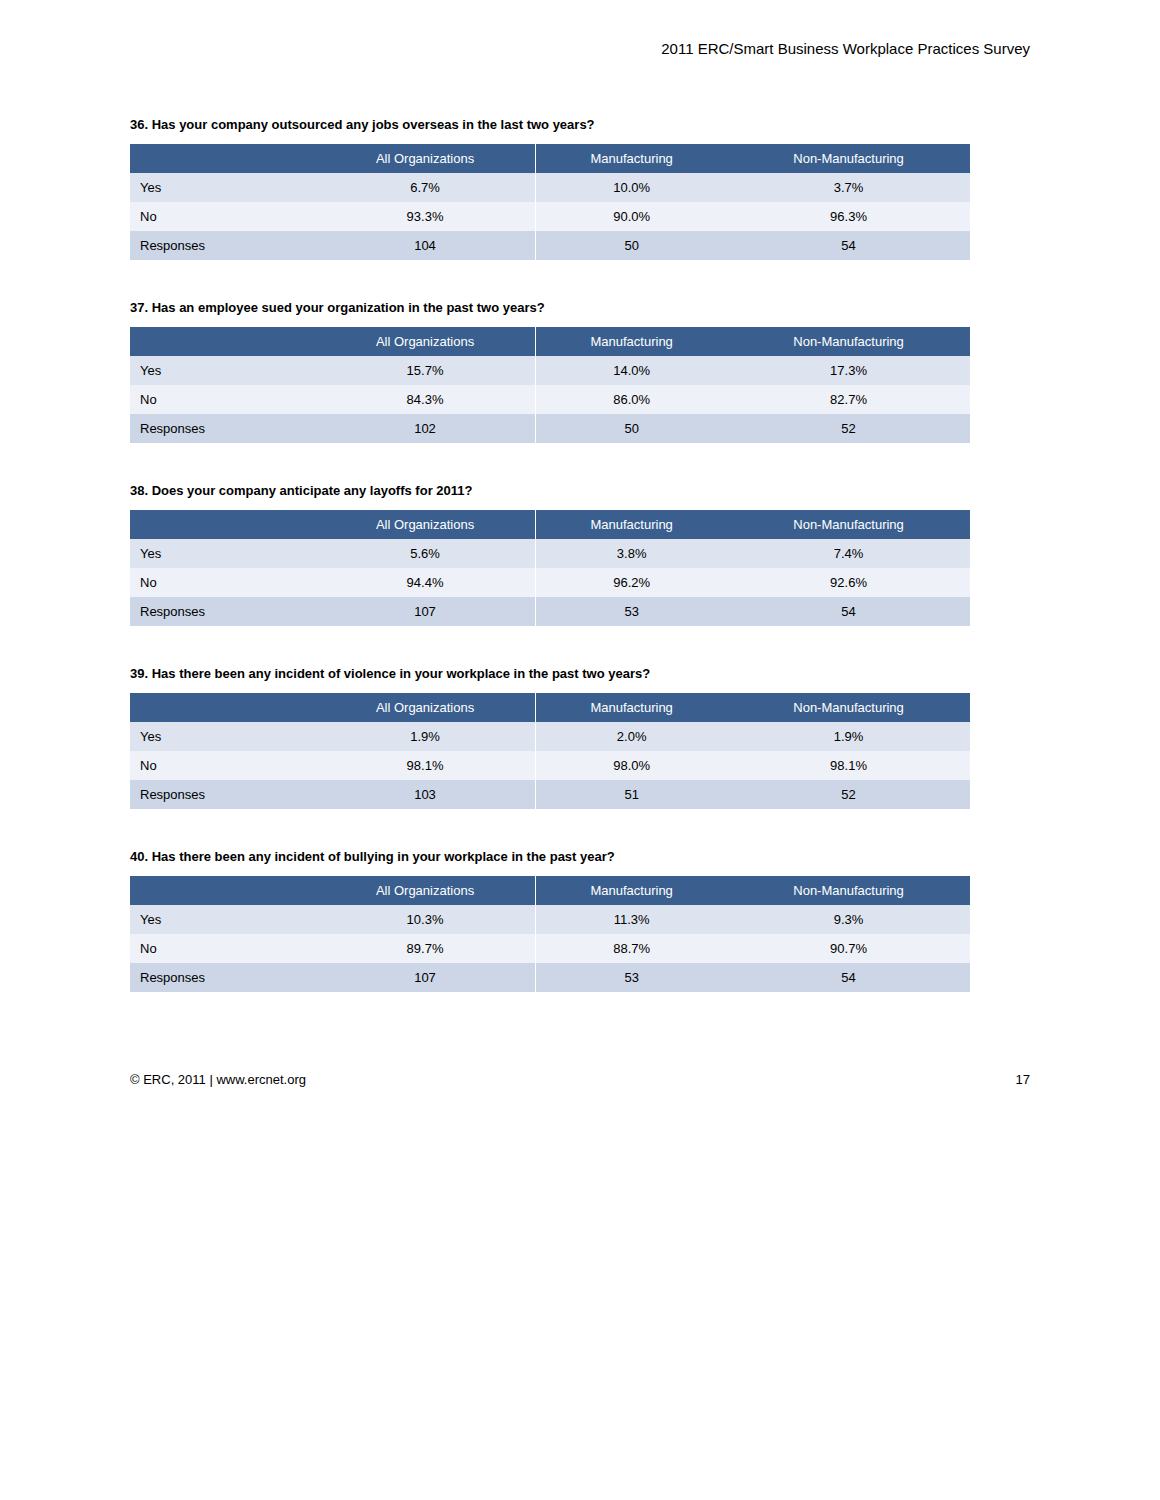2011 ERC/Smart Business Workplace Practices Survey
36. Has your company outsourced any jobs overseas in the last two years?
| | All Organizations | Manufacturing | Non-Manufacturing |
| --- | --- | --- | --- |
| Yes | 6.7% | 10.0% | 3.7% |
| No | 93.3% | 90.0% | 96.3% |
| Responses | 104 | 50 | 54 |
37. Has an employee sued your organization in the past two years?
| | All Organizations | Manufacturing | Non-Manufacturing |
| --- | --- | --- | --- |
| Yes | 15.7% | 14.0% | 17.3% |
| No | 84.3% | 86.0% | 82.7% |
| Responses | 102 | 50 | 52 |
38. Does your company anticipate any layoffs for 2011?
| | All Organizations | Manufacturing | Non-Manufacturing |
| --- | --- | --- | --- |
| Yes | 5.6% | 3.8% | 7.4% |
| No | 94.4% | 96.2% | 92.6% |
| Responses | 107 | 53 | 54 |
39. Has there been any incident of violence in your workplace in the past two years?
| | All Organizations | Manufacturing | Non-Manufacturing |
| --- | --- | --- | --- |
| Yes | 1.9% | 2.0% | 1.9% |
| No | 98.1% | 98.0% | 98.1% |
| Responses | 103 | 51 | 52 |
40. Has there been any incident of bullying in your workplace in the past year?
| | All Organizations | Manufacturing | Non-Manufacturing |
| --- | --- | --- | --- |
| Yes | 10.3% | 11.3% | 9.3% |
| No | 89.7% | 88.7% | 90.7% |
| Responses | 107 | 53 | 54 |
© ERC, 2011 | www.ercnet.org 17